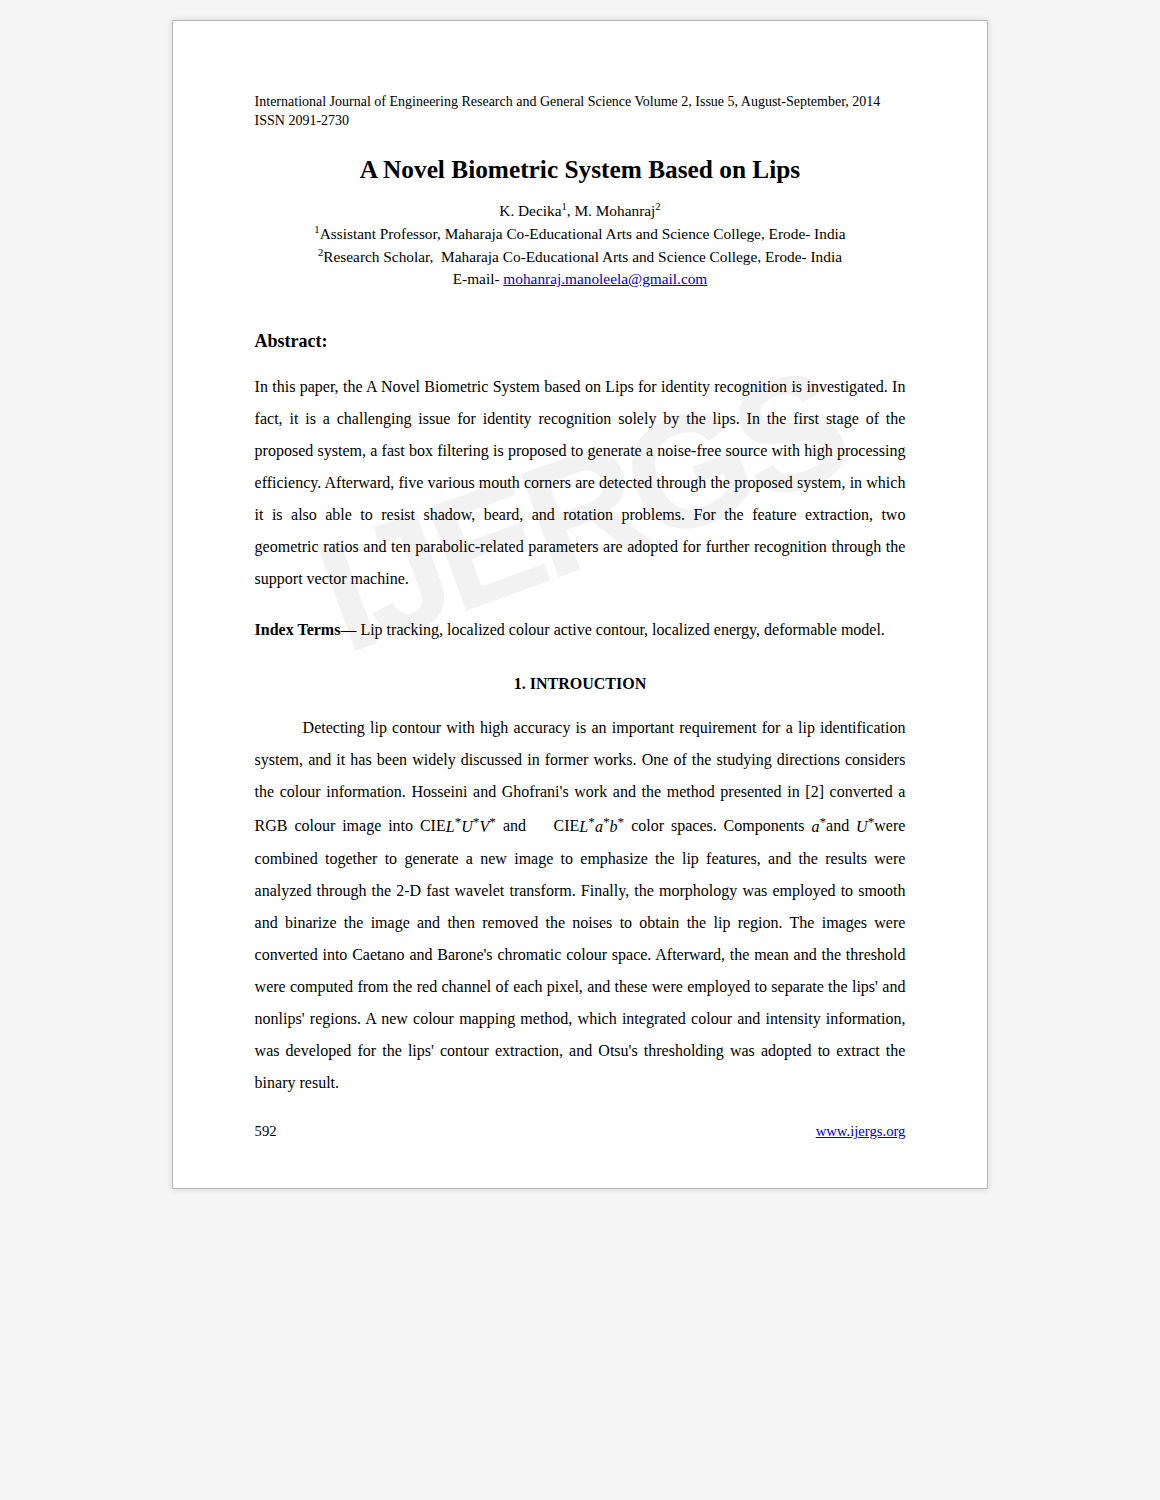IJERGS
International Journal of Engineering Research and General Science Volume 2, Issue 5, August-September, 2014
ISSN 2091-2730
A Novel Biometric System Based on Lips
K. Decika1, M. Mohanraj2
1Assistant Professor, Maharaja Co-Educational Arts and Science College, Erode- India
2Research Scholar, Maharaja Co-Educational Arts and Science College, Erode- India
E-mail- mohanraj.manoleela@gmail.com
Abstract:
In this paper, the A Novel Biometric System based on Lips for identity recognition is investigated. In fact, it is a challenging issue for identity recognition solely by the lips. In the first stage of the proposed system, a fast box filtering is proposed to generate a noise-free source with high processing efficiency. Afterward, five various mouth corners are detected through the proposed system, in which it is also able to resist shadow, beard, and rotation problems. For the feature extraction, two geometric ratios and ten parabolic-related parameters are adopted for further recognition through the support vector machine.
Index Terms— Lip tracking, localized colour active contour, localized energy, deformable model.
1. INTROUCTION
Detecting lip contour with high accuracy is an important requirement for a lip identification system, and it has been widely discussed in former works. One of the studying directions considers the colour information. Hosseini and Ghofrani's work and the method presented in [2] converted a RGB colour image into CIEL*U*V* and CIEL*a*b* color spaces. Components a*and U*were combined together to generate a new image to emphasize the lip features, and the results were analyzed through the 2-D fast wavelet transform. Finally, the morphology was employed to smooth and binarize the image and then removed the noises to obtain the lip region. The images were converted into Caetano and Barone's chromatic colour space. Afterward, the mean and the threshold were computed from the red channel of each pixel, and these were employed to separate the lips' and nonlips' regions. A new colour mapping method, which integrated colour and intensity information, was developed for the lips' contour extraction, and Otsu's thresholding was adopted to extract the binary result.
592 www.ijergs.org